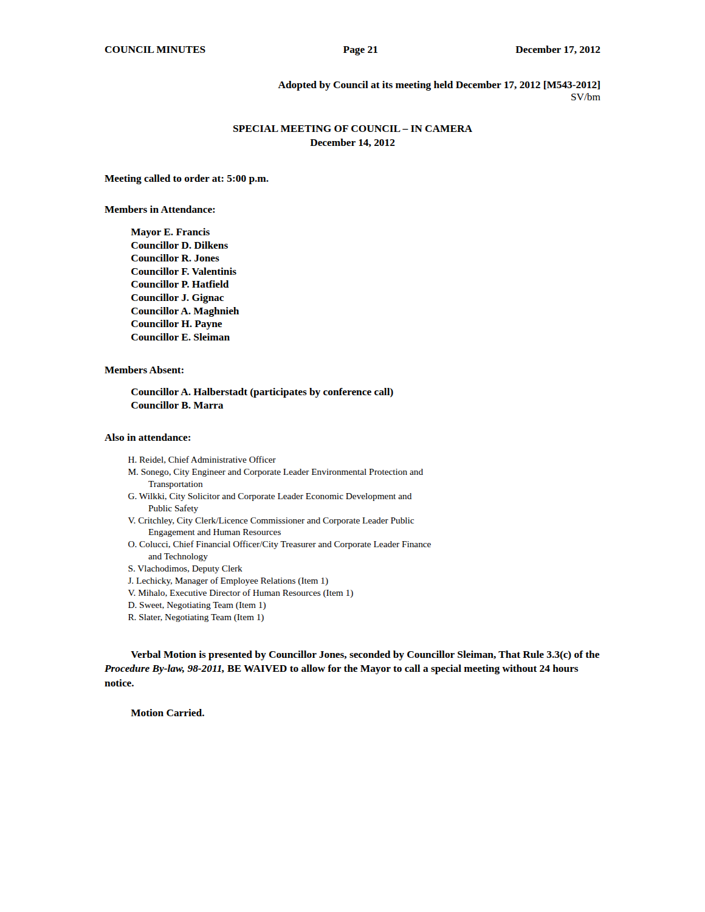Council Minutes
Page 21
December 17, 2012
Adopted by Council at its meeting held December 17, 2012 [M543-2012]
SV/bm
SPECIAL MEETING OF COUNCIL – IN CAMERA
December 14, 2012
Meeting called to order at: 5:00 p.m.
Members in Attendance:
Mayor E. Francis
Councillor D. Dilkens
Councillor R. Jones
Councillor F. Valentinis
Councillor P. Hatfield
Councillor J. Gignac
Councillor A. Maghnieh
Councillor H. Payne
Councillor E. Sleiman
Members Absent:
Councillor A. Halberstadt (participates by conference call)
Councillor B. Marra
Also in attendance:
H. Reidel, Chief Administrative Officer
M. Sonego, City Engineer and Corporate Leader Environmental Protection and
Transportation
G. Wilkki, City Solicitor and Corporate Leader Economic Development and
Public Safety
V. Critchley, City Clerk/Licence Commissioner and Corporate Leader Public
Engagement and Human Resources
O. Colucci, Chief Financial Officer/City Treasurer and Corporate Leader Finance
and Technology
S. Vlachodimos, Deputy Clerk
J. Lechicky, Manager of Employee Relations (Item 1)
V. Mihalo, Executive Director of Human Resources (Item 1)
D. Sweet, Negotiating Team (Item 1)
R. Slater, Negotiating Team (Item 1)
Verbal Motion is presented by Councillor Jones, seconded by Councillor Sleiman, That Rule 3.3(c) of the Procedure By-law, 98-2011, BE WAIVED to allow for the Mayor to call a special meeting without 24 hours notice.
Motion Carried.